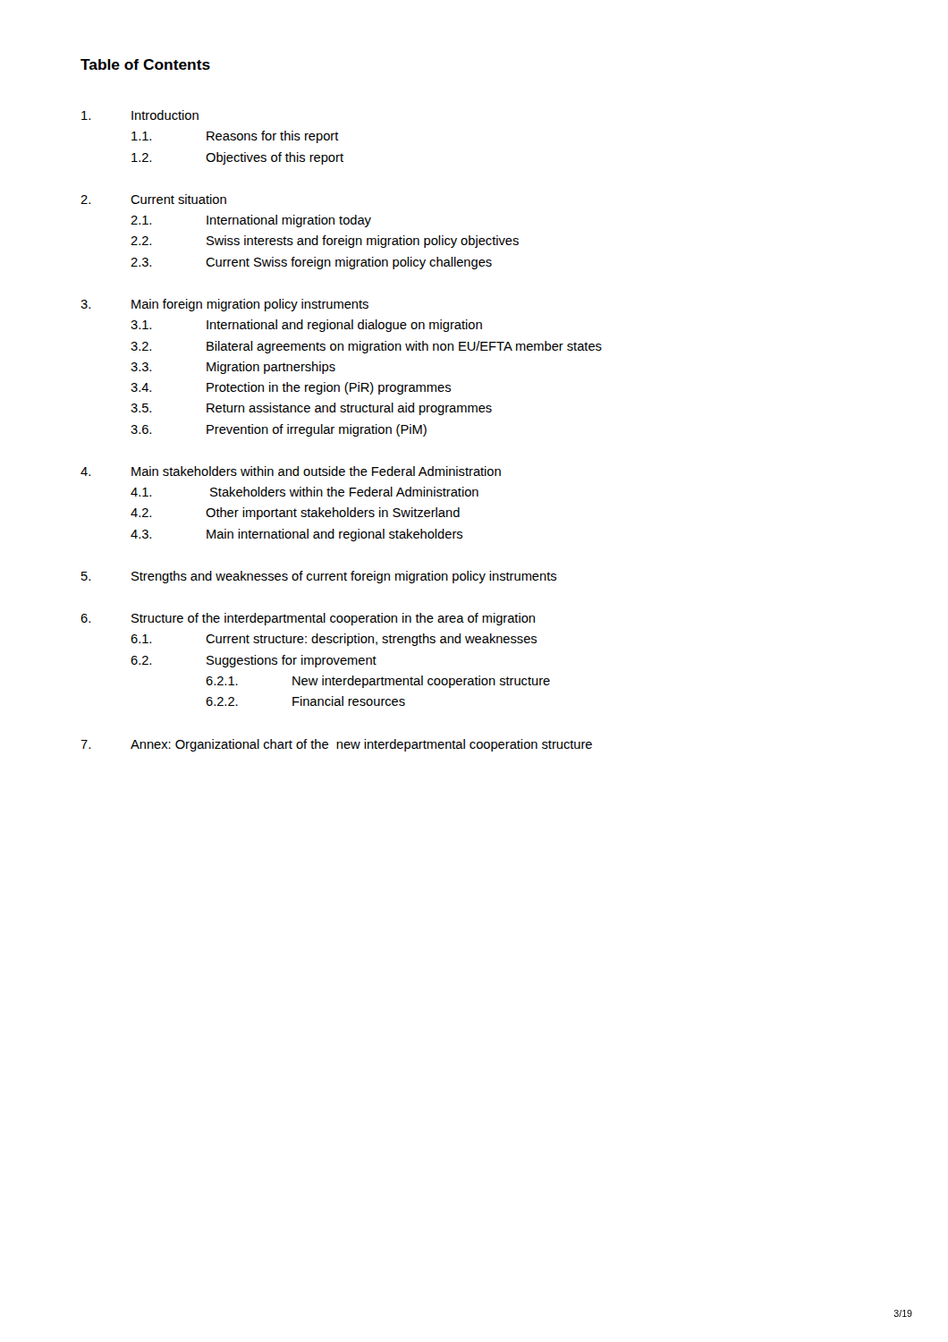Table of Contents
1. Introduction
1.1. Reasons for this report
1.2. Objectives of this report
2. Current situation
2.1. International migration today
2.2. Swiss interests and foreign migration policy objectives
2.3. Current Swiss foreign migration policy challenges
3. Main foreign migration policy instruments
3.1. International and regional dialogue on migration
3.2. Bilateral agreements on migration with non EU/EFTA member states
3.3. Migration partnerships
3.4. Protection in the region (PiR) programmes
3.5. Return assistance and structural aid programmes
3.6. Prevention of irregular migration (PiM)
4. Main stakeholders within and outside the Federal Administration
4.1. Stakeholders within the Federal Administration
4.2. Other important stakeholders in Switzerland
4.3. Main international and regional stakeholders
5. Strengths and weaknesses of current foreign migration policy instruments
6. Structure of the interdepartmental cooperation in the area of migration
6.1. Current structure: description, strengths and weaknesses
6.2. Suggestions for improvement
6.2.1. New interdepartmental cooperation structure
6.2.2. Financial resources
7. Annex: Organizational chart of the new interdepartmental cooperation structure
3/19